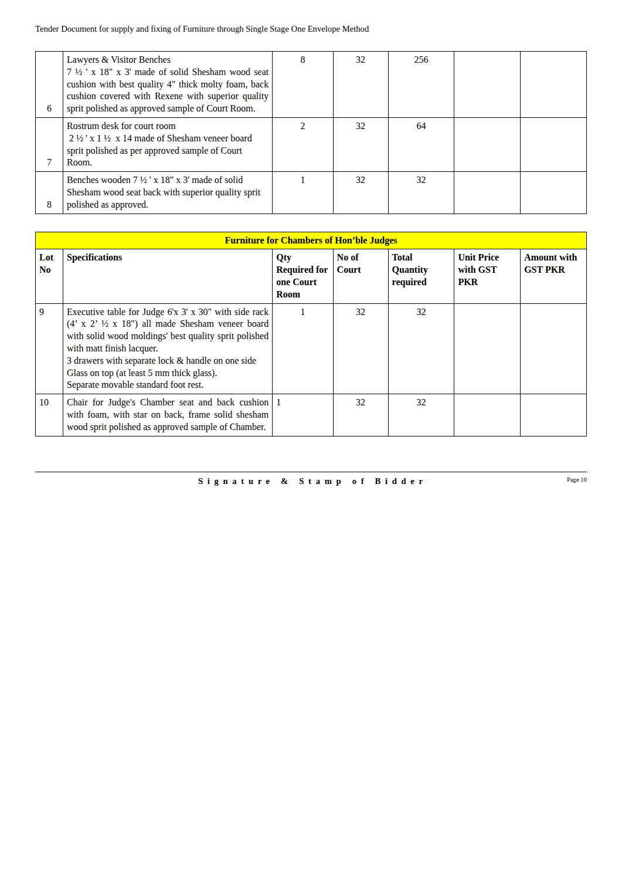Tender Document for supply and fixing of Furniture through Single Stage One Envelope Method
| 6 | Lawyers & Visitor Benches 7 ½ ' x 18" x 3' made of solid Shesham wood seat cushion with best quality 4" thick molty foam, back cushion covered with Rexene with superior quality sprit polished as approved sample of Court Room. | 8 | 32 | 256 | | |
| 7 | Rostrum desk for court room 2 ½ ' x 1 ½ x 14 made of Shesham veneer board sprit polished as per approved sample of Court Room. | 2 | 32 | 64 | | |
| 8 | Benches wooden 7 ½ ' x 18" x 3' made of solid Shesham wood seat back with superior quality sprit polished as approved. | 1 | 32 | 32 | | |
| Furniture for Chambers of Hon’ble Judges |
| Lot No | Specifications | Qty Required for one Court Room | No of Court | Total Quantity required | Unit Price with GST PKR | Amount with GST PKR |
| 9 | Executive table for Judge 6'x 3' x 30" with side rack (4’ x 2’ ½ x 18") all made Shesham veneer board with solid wood moldings' best quality sprit polished with matt finish lacquer. 3 drawers with separate lock & handle on one side Glass on top (at least 5 mm thick glass). Separate movable standard foot rest. | 1 | 32 | 32 | | |
| 10 | Chair for Judge's Chamber seat and back cushion with foam, with star on back, frame solid shesham wood sprit polished as approved sample of Chamber. | 1 | 32 | 32 | | |
S i g n a t u r e & S t a m p o f B i d d e r
Page 10